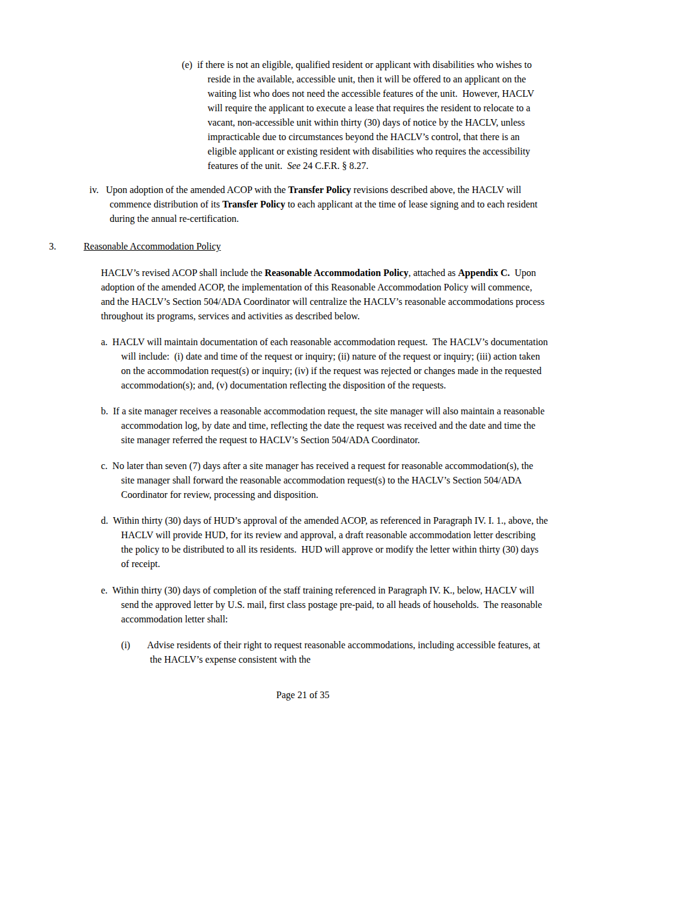(e) if there is not an eligible, qualified resident or applicant with disabilities who wishes to reside in the available, accessible unit, then it will be offered to an applicant on the waiting list who does not need the accessible features of the unit. However, HACLV will require the applicant to execute a lease that requires the resident to relocate to a vacant, non-accessible unit within thirty (30) days of notice by the HACLV, unless impracticable due to circumstances beyond the HACLV’s control, that there is an eligible applicant or existing resident with disabilities who requires the accessibility features of the unit. See 24 C.F.R. § 8.27.
iv. Upon adoption of the amended ACOP with the Transfer Policy revisions described above, the HACLV will commence distribution of its Transfer Policy to each applicant at the time of lease signing and to each resident during the annual re-certification.
3. Reasonable Accommodation Policy
HACLV’s revised ACOP shall include the Reasonable Accommodation Policy, attached as Appendix C. Upon adoption of the amended ACOP, the implementation of this Reasonable Accommodation Policy will commence, and the HACLV’s Section 504/ADA Coordinator will centralize the HACLV’s reasonable accommodations process throughout its programs, services and activities as described below.
a. HACLV will maintain documentation of each reasonable accommodation request. The HACLV’s documentation will include: (i) date and time of the request or inquiry; (ii) nature of the request or inquiry; (iii) action taken on the accommodation request(s) or inquiry; (iv) if the request was rejected or changes made in the requested accommodation(s); and, (v) documentation reflecting the disposition of the requests.
b. If a site manager receives a reasonable accommodation request, the site manager will also maintain a reasonable accommodation log, by date and time, reflecting the date the request was received and the date and time the site manager referred the request to HACLV’s Section 504/ADA Coordinator.
c. No later than seven (7) days after a site manager has received a request for reasonable accommodation(s), the site manager shall forward the reasonable accommodation request(s) to the HACLV’s Section 504/ADA Coordinator for review, processing and disposition.
d. Within thirty (30) days of HUD’s approval of the amended ACOP, as referenced in Paragraph IV. I. 1., above, the HACLV will provide HUD, for its review and approval, a draft reasonable accommodation letter describing the policy to be distributed to all its residents. HUD will approve or modify the letter within thirty (30) days of receipt.
e. Within thirty (30) days of completion of the staff training referenced in Paragraph IV. K., below, HACLV will send the approved letter by U.S. mail, first class postage pre-paid, to all heads of households. The reasonable accommodation letter shall:
(i) Advise residents of their right to request reasonable accommodations, including accessible features, at the HACLV’s expense consistent with the
Page 21 of 35